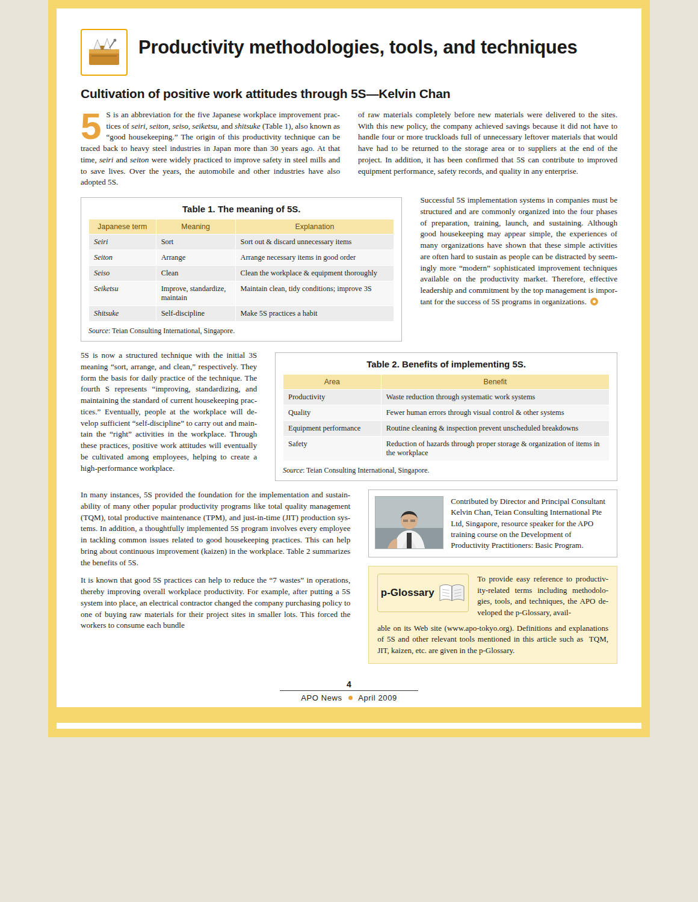Productivity methodologies, tools, and techniques
Cultivation of positive work attitudes through 5S—Kelvin Chan
5 S is an abbreviation for the five Japanese workplace improvement practices of seiri, seiton, seiso, seiketsu, and shitsuke (Table 1), also known as “good housekeeping.” The origin of this productivity technique can be traced back to heavy steel industries in Japan more than 30 years ago. At that time, seiri and seiton were widely practiced to improve safety in steel mills and to save lives. Over the years, the automobile and other industries have also adopted 5S.
of raw materials completely before new materials were delivered to the sites. With this new policy, the company achieved savings because it did not have to handle four or more truckloads full of unnecessary leftover materials that would have had to be returned to the storage area or to suppliers at the end of the project. In addition, it has been confirmed that 5S can contribute to improved equipment performance, safety records, and quality in any enterprise.
Table 1. The meaning of 5S.
| Japanese term | Meaning | Explanation |
| --- | --- | --- |
| Seiri | Sort | Sort out & discard unnecessary items |
| Seiton | Arrange | Arrange necessary items in good order |
| Seiso | Clean | Clean the workplace & equipment thoroughly |
| Seiketsu | Improve, standardize, maintain | Maintain clean, tidy conditions; improve 3S |
| Shitsuke | Self-discipline | Make 5S practices a habit |
Source: Teian Consulting International, Singapore.
Successful 5S implementation systems in companies must be structured and are commonly organized into the four phases of preparation, training, launch, and sustaining. Although good housekeeping may appear simple, the experiences of many organizations have shown that these simple activities are often hard to sustain as people can be distracted by seemingly more “modern” sophisticated improvement techniques available on the productivity market. Therefore, effective leadership and commitment by the top management is important for the success of 5S programs in organizations.
5S is now a structured technique with the initial 3S meaning “sort, arrange, and clean,” respectively. They form the basis for daily practice of the technique. The fourth S represents “improving, standardizing, and maintaining the standard of current housekeeping practices.” Eventually, people at the workplace will develop sufficient “self-discipline” to carry out and maintain the “right” activities in the workplace. Through these practices, positive work attitudes will eventually be cultivated among employees, helping to create a high-performance workplace.
Table 2. Benefits of implementing 5S.
| Area | Benefit |
| --- | --- |
| Productivity | Waste reduction through systematic work systems |
| Quality | Fewer human errors through visual control & other systems |
| Equipment performance | Routine cleaning & inspection prevent unscheduled breakdowns |
| Safety | Reduction of hazards through proper storage & organization of items in the workplace |
Source: Teian Consulting International, Singapore.
In many instances, 5S provided the foundation for the implementation and sustainability of many other popular productivity programs like total quality management (TQM), total productive maintenance (TPM), and just-in-time (JIT) production systems. In addition, a thoughtfully implemented 5S program involves every employee in tackling common issues related to good housekeeping practices. This can help bring about continuous improvement (kaizen) in the workplace. Table 2 summarizes the benefits of 5S.
It is known that good 5S practices can help to reduce the “7 wastes” in operations, thereby improving overall workplace productivity. For example, after putting a 5S system into place, an electrical contractor changed the company purchasing policy to one of buying raw materials for their project sites in smaller lots. This forced the workers to consume each bundle
Contributed by Director and Principal Consultant Kelvin Chan, Teian Consulting International Pte Ltd, Singapore, resource speaker for the APO training course on the Development of Productivity Practitioners: Basic Program.
p-Glossary
To provide easy reference to productivity-related terms including methodologies, tools, and techniques, the APO developed the p-Glossary, avail-
able on its Web site (www.apo-tokyo.org). Definitions and explanations of 5S and other relevant tools mentioned in this article such as TQM, JIT, kaizen, etc. are given in the p-Glossary.
4
APO News April 2009